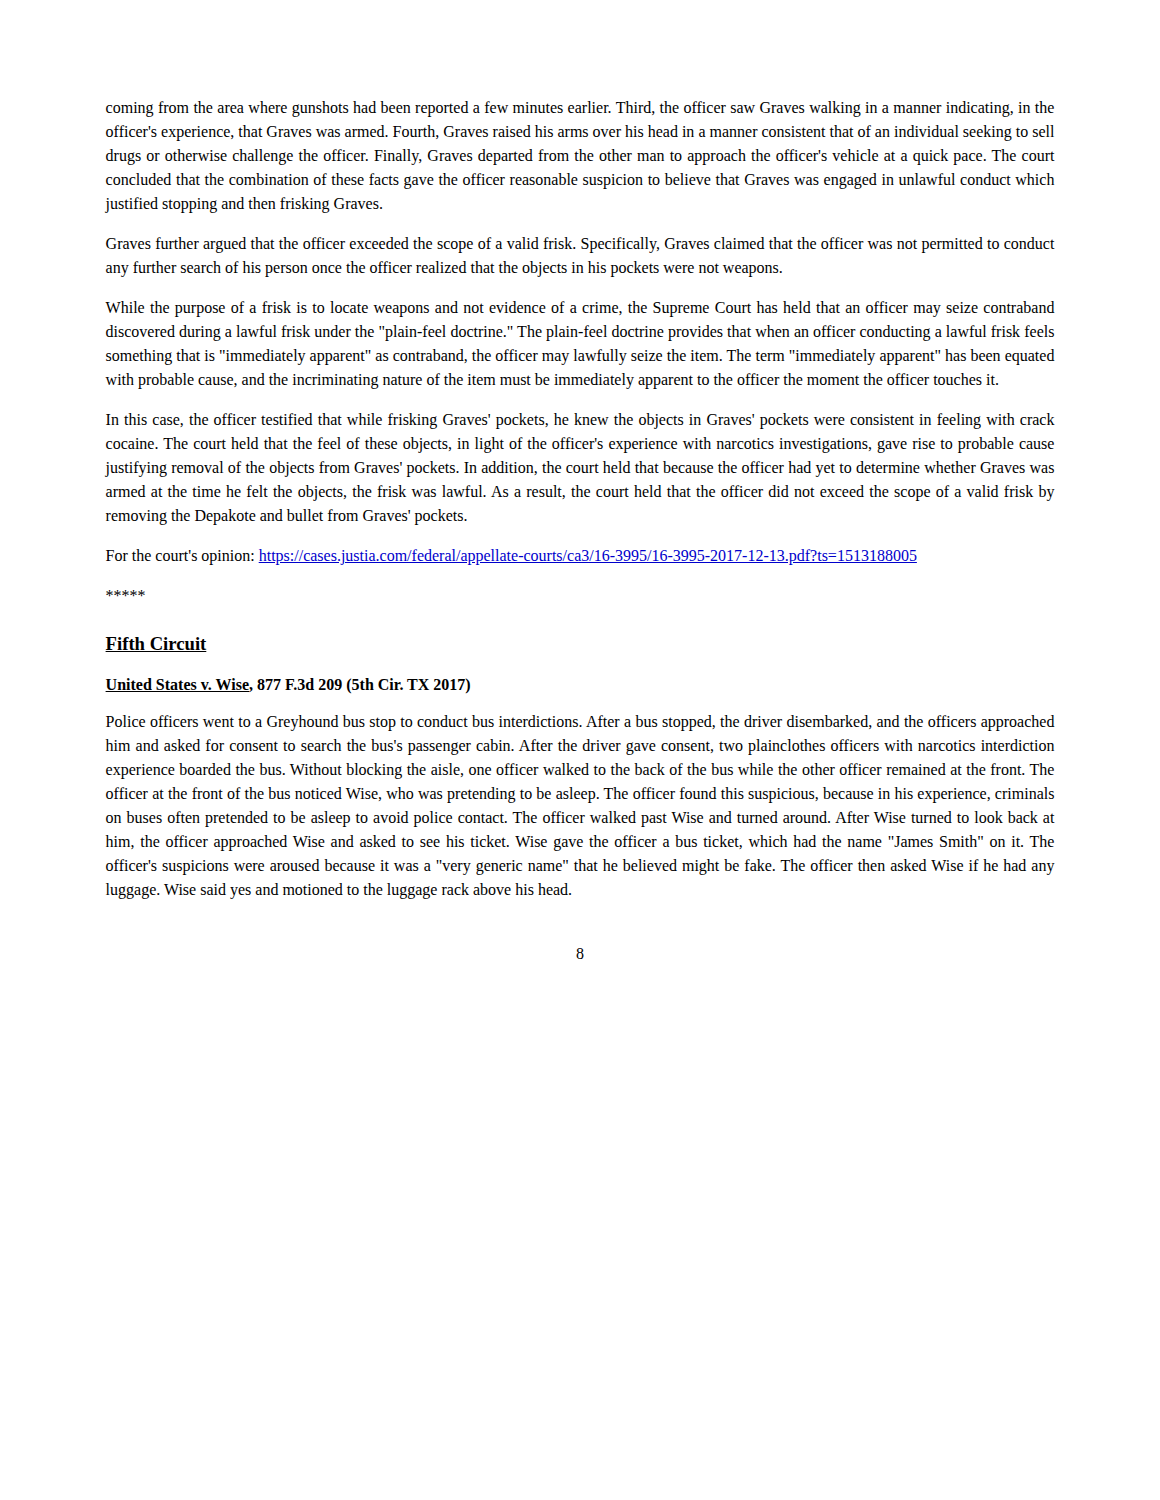coming from the area where gunshots had been reported a few minutes earlier. Third, the officer saw Graves walking in a manner indicating, in the officer's experience, that Graves was armed. Fourth, Graves raised his arms over his head in a manner consistent that of an individual seeking to sell drugs or otherwise challenge the officer. Finally, Graves departed from the other man to approach the officer's vehicle at a quick pace. The court concluded that the combination of these facts gave the officer reasonable suspicion to believe that Graves was engaged in unlawful conduct which justified stopping and then frisking Graves.
Graves further argued that the officer exceeded the scope of a valid frisk. Specifically, Graves claimed that the officer was not permitted to conduct any further search of his person once the officer realized that the objects in his pockets were not weapons.
While the purpose of a frisk is to locate weapons and not evidence of a crime, the Supreme Court has held that an officer may seize contraband discovered during a lawful frisk under the "plain-feel doctrine." The plain-feel doctrine provides that when an officer conducting a lawful frisk feels something that is "immediately apparent" as contraband, the officer may lawfully seize the item. The term "immediately apparent" has been equated with probable cause, and the incriminating nature of the item must be immediately apparent to the officer the moment the officer touches it.
In this case, the officer testified that while frisking Graves' pockets, he knew the objects in Graves' pockets were consistent in feeling with crack cocaine. The court held that the feel of these objects, in light of the officer's experience with narcotics investigations, gave rise to probable cause justifying removal of the objects from Graves' pockets. In addition, the court held that because the officer had yet to determine whether Graves was armed at the time he felt the objects, the frisk was lawful. As a result, the court held that the officer did not exceed the scope of a valid frisk by removing the Depakote and bullet from Graves' pockets.
For the court's opinion: https://cases.justia.com/federal/appellate-courts/ca3/16-3995/16-3995-2017-12-13.pdf?ts=1513188005
*****
Fifth Circuit
United States v. Wise, 877 F.3d 209 (5th Cir. TX 2017)
Police officers went to a Greyhound bus stop to conduct bus interdictions. After a bus stopped, the driver disembarked, and the officers approached him and asked for consent to search the bus's passenger cabin. After the driver gave consent, two plainclothes officers with narcotics interdiction experience boarded the bus. Without blocking the aisle, one officer walked to the back of the bus while the other officer remained at the front. The officer at the front of the bus noticed Wise, who was pretending to be asleep. The officer found this suspicious, because in his experience, criminals on buses often pretended to be asleep to avoid police contact. The officer walked past Wise and turned around. After Wise turned to look back at him, the officer approached Wise and asked to see his ticket. Wise gave the officer a bus ticket, which had the name "James Smith" on it. The officer's suspicions were aroused because it was a "very generic name" that he believed might be fake. The officer then asked Wise if he had any luggage. Wise said yes and motioned to the luggage rack above his head.
8